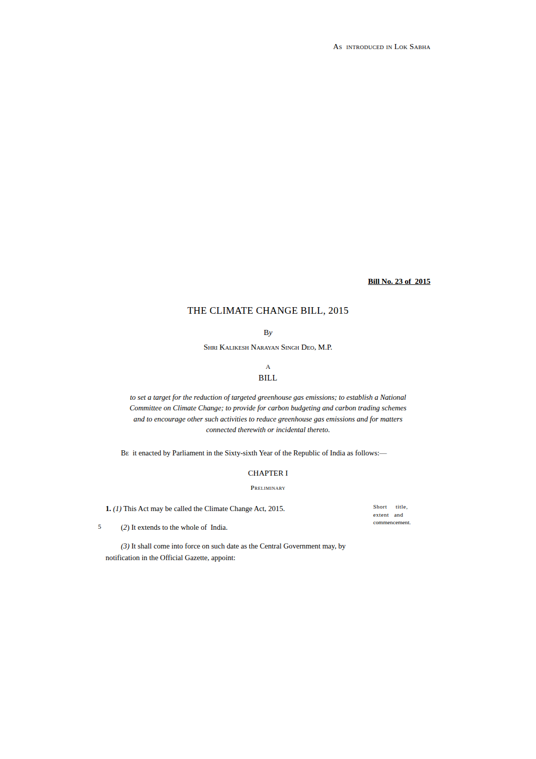As introduced in Lok Sabha
Bill No. 23 of 2015
THE CLIMATE CHANGE BILL, 2015
By
Shri Kalikesh Narayan Singh Deo, M.P.
A
BILL
to set a target for the reduction of targeted greenhouse gas emissions; to establish a National Committee on Climate Change; to provide for carbon budgeting and carbon trading schemes and to encourage other such activities to reduce greenhouse gas emissions and for matters connected therewith or incidental thereto.
Be it enacted by Parliament in the Sixty-sixth Year of the Republic of India as follows:—
CHAPTER I
Preliminary
Short title,
extent and
commencement.
1. (1) This Act may be called the Climate Change Act, 2015.
5(2) It extends to the whole of India.
(3) It shall come into force on such date as the Central Government may, by notification in the Official Gazette, appoint: